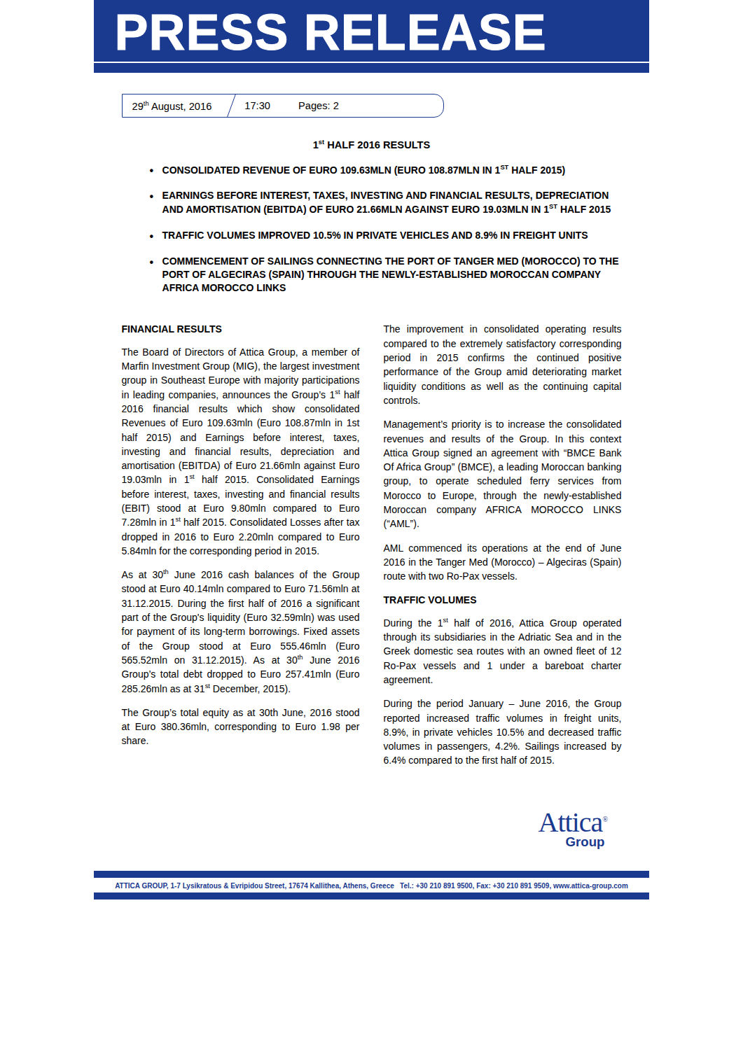PRESS RELEASE
29th August, 2016 17:30 Pages: 2
1st HALF 2016 RESULTS
CONSOLIDATED REVENUE OF EURO 109.63MLN (EURO 108.87MLN IN 1ST HALF 2015)
EARNINGS BEFORE INTEREST, TAXES, INVESTING AND FINANCIAL RESULTS, DEPRECIATION AND AMORTISATION (EBITDA) OF EURO 21.66MLN AGAINST EURO 19.03MLN IN 1ST HALF 2015
TRAFFIC VOLUMES IMPROVED 10.5% IN PRIVATE VEHICLES AND 8.9% IN FREIGHT UNITS
COMMENCEMENT OF SAILINGS CONNECTING THE PORT OF TANGER MED (MOROCCO) TO THE PORT OF ALGECIRAS (SPAIN) THROUGH THE NEWLY-ESTABLISHED MOROCCAN COMPANY AFRICA MOROCCO LINKS
FINANCIAL RESULTS
The Board of Directors of Attica Group, a member of Marfin Investment Group (MIG), the largest investment group in Southeast Europe with majority participations in leading companies, announces the Group’s 1st half 2016 financial results which show consolidated Revenues of Euro 109.63mln (Euro 108.87mln in 1st half 2015) and Earnings before interest, taxes, investing and financial results, depreciation and amortisation (EBITDA) of Euro 21.66mln against Euro 19.03mln in 1st half 2015. Consolidated Earnings before interest, taxes, investing and financial results (EBIT) stood at Euro 9.80mln compared to Euro 7.28mln in 1st half 2015. Consolidated Losses after tax dropped in 2016 to Euro 2.20mln compared to Euro 5.84mln for the corresponding period in 2015.
As at 30th June 2016 cash balances of the Group stood at Euro 40.14mln compared to Euro 71.56mln at 31.12.2015. During the first half of 2016 a significant part of the Group's liquidity (Euro 32.59mln) was used for payment of its long-term borrowings. Fixed assets of the Group stood at Euro 555.46mln (Euro 565.52mln on 31.12.2015). As at 30th June 2016 Group’s total debt dropped to Euro 257.41mln (Euro 285.26mln as at 31st December, 2015).
The Group’s total equity as at 30th June, 2016 stood at Euro 380.36mln, corresponding to Euro 1.98 per share.
The improvement in consolidated operating results compared to the extremely satisfactory corresponding period in 2015 confirms the continued positive performance of the Group amid deteriorating market liquidity conditions as well as the continuing capital controls.
Management’s priority is to increase the consolidated revenues and results of the Group. In this context Attica Group signed an agreement with “BMCE Bank Of Africa Group” (BMCE), a leading Moroccan banking group, to operate scheduled ferry services from Morocco to Europe, through the newly-established Moroccan company AFRICA MOROCCO LINKS (“AML”).
AML commenced its operations at the end of June 2016 in the Tanger Med (Morocco) – Algeciras (Spain) route with two Ro-Pax vessels.
TRAFFIC VOLUMES
During the 1st half of 2016, Attica Group operated through its subsidiaries in the Adriatic Sea and in the Greek domestic sea routes with an owned fleet of 12 Ro-Pax vessels and 1 under a bareboat charter agreement.
During the period January – June 2016, the Group reported increased traffic volumes in freight units, 8.9%, in private vehicles 10.5% and decreased traffic volumes in passengers, 4.2%. Sailings increased by 6.4% compared to the first half of 2015.
Attica® Group
ATTICA GROUP, 1-7 Lysikratous & Evripidou Street, 17674 Kallithea, Athens, Greece Tel.: +30 210 891 9500, Fax: +30 210 891 9509, www.attica-group.com